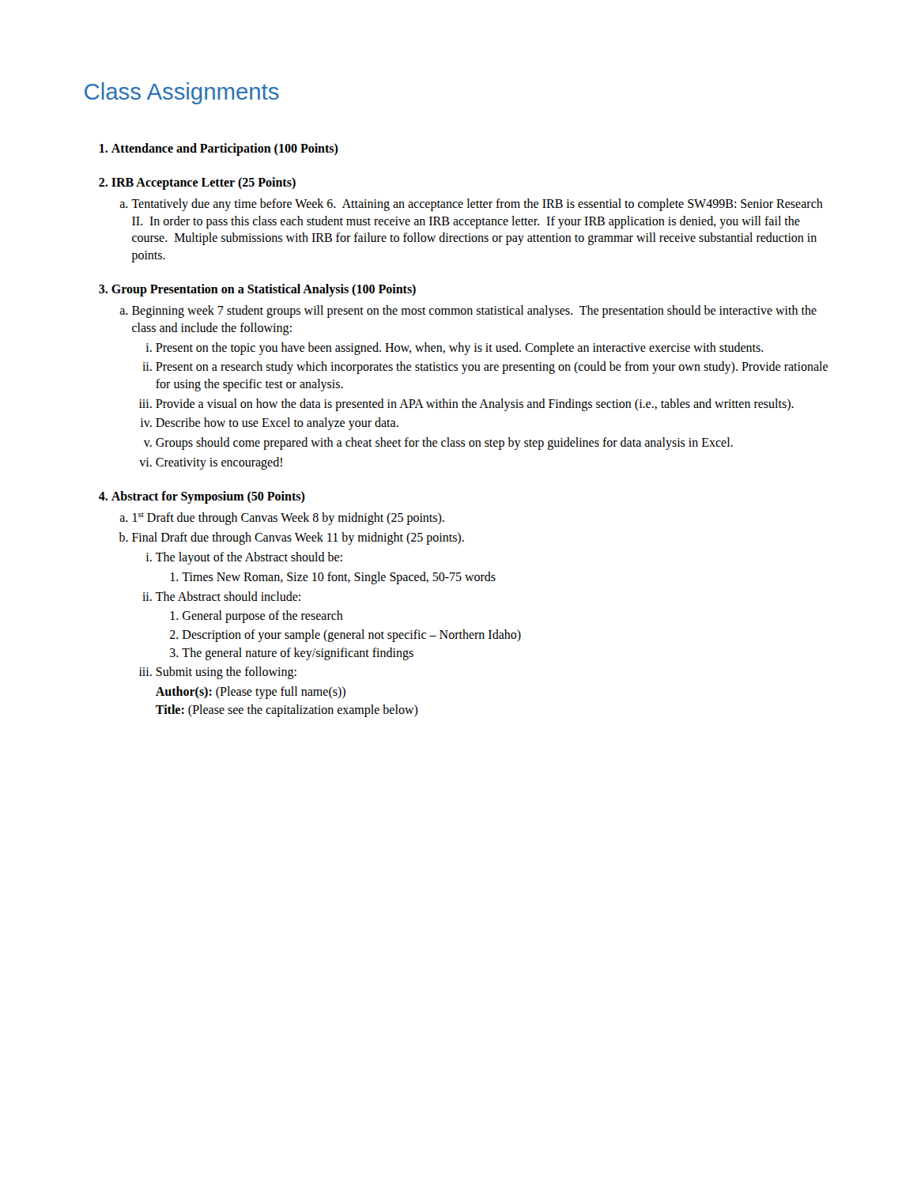Class Assignments
Attendance and Participation (100 Points)
IRB Acceptance Letter (25 Points)
Tentatively due any time before Week 6. Attaining an acceptance letter from the IRB is essential to complete SW499B: Senior Research II. In order to pass this class each student must receive an IRB acceptance letter. If your IRB application is denied, you will fail the course. Multiple submissions with IRB for failure to follow directions or pay attention to grammar will receive substantial reduction in points.
Group Presentation on a Statistical Analysis (100 Points)
Beginning week 7 student groups will present on the most common statistical analyses. The presentation should be interactive with the class and include the following:
Present on the topic you have been assigned. How, when, why is it used. Complete an interactive exercise with students.
Present on a research study which incorporates the statistics you are presenting on (could be from your own study). Provide rationale for using the specific test or analysis.
Provide a visual on how the data is presented in APA within the Analysis and Findings section (i.e., tables and written results).
Describe how to use Excel to analyze your data.
Groups should come prepared with a cheat sheet for the class on step by step guidelines for data analysis in Excel.
Creativity is encouraged!
Abstract for Symposium (50 Points)
1st Draft due through Canvas Week 8 by midnight (25 points).
Final Draft due through Canvas Week 11 by midnight (25 points).
The layout of the Abstract should be:
Times New Roman, Size 10 font, Single Spaced, 50-75 words
The Abstract should include:
General purpose of the research
Description of your sample (general not specific – Northern Idaho)
The general nature of key/significant findings
Submit using the following:
Author(s): (Please type full name(s))
Title: (Please see the capitalization example below)